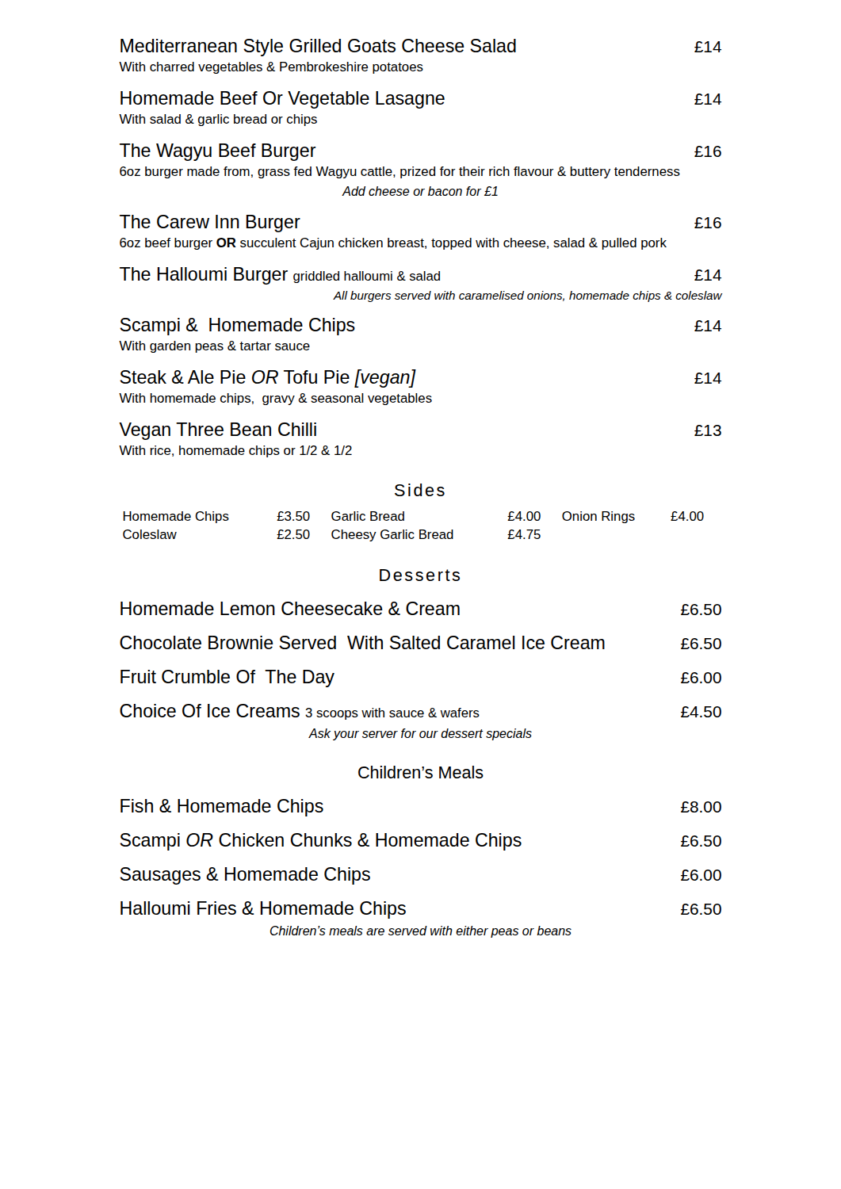Mediterranean Style Grilled Goats Cheese Salad £14
With charred vegetables & Pembrokeshire potatoes
Homemade Beef Or Vegetable Lasagne £14
With salad & garlic bread or chips
The Wagyu Beef Burger £16
6oz burger made from, grass fed Wagyu cattle, prized for their rich flavour & buttery tenderness
Add cheese or bacon for £1
The Carew Inn Burger £16
6oz beef burger OR succulent Cajun chicken breast, topped with cheese, salad & pulled pork
The Halloumi Burger griddled halloumi & salad £14
All burgers served with caramelised onions, homemade chips & coleslaw
Scampi & Homemade Chips £14
With garden peas & tartar sauce
Steak & Ale Pie OR Tofu Pie [vegan] £14
With homemade chips, gravy & seasonal vegetables
Vegan Three Bean Chilli £13
With rice, homemade chips or 1/2 & 1/2
Sides
| Homemade Chips | £3.50 | Garlic Bread | £4.00 | Onion Rings | £4.00 |
| Coleslaw | £2.50 | Cheesy Garlic Bread | £4.75 | | |
Desserts
Homemade Lemon Cheesecake & Cream £6.50
Chocolate Brownie Served With Salted Caramel Ice Cream £6.50
Fruit Crumble Of The Day £6.00
Choice Of Ice Creams 3 scoops with sauce & wafers £4.50
Ask your server for our dessert specials
Children’s Meals
Fish & Homemade Chips £8.00
Scampi OR Chicken Chunks & Homemade Chips £6.50
Sausages & Homemade Chips £6.00
Halloumi Fries & Homemade Chips £6.50
Children’s meals are served with either peas or beans